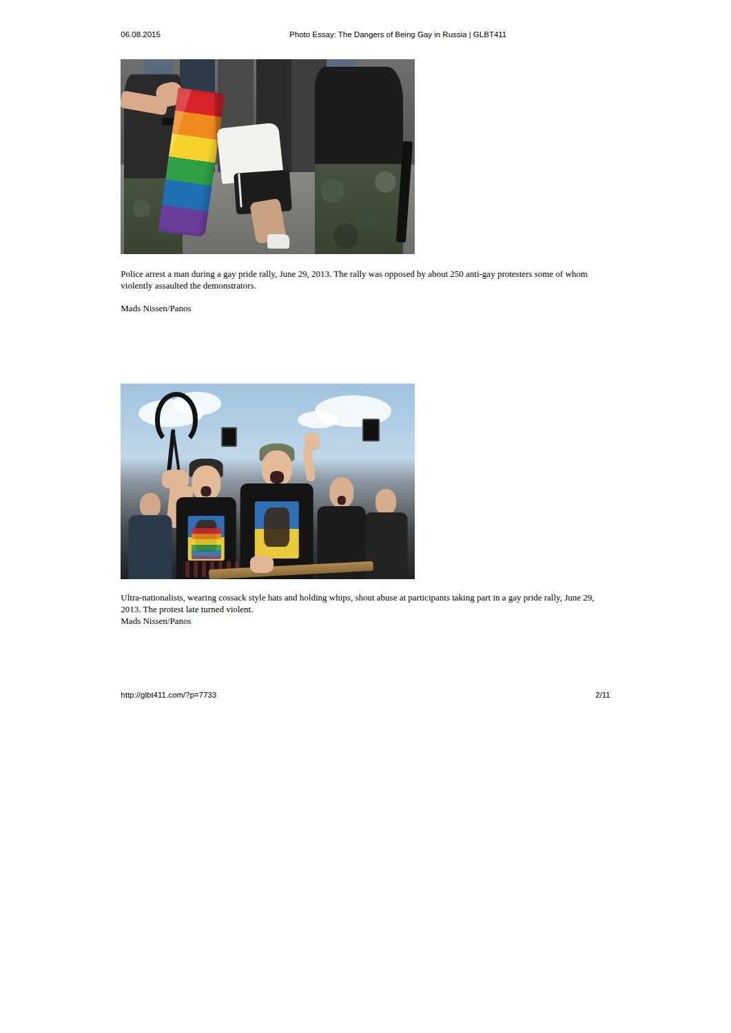06.08.2015
Photo Essay: The Dangers of Being Gay in Russia | GLBT411
Police arrest a man during a gay pride rally, June 29, 2013. The rally was opposed by about 250 anti-gay protesters some of whom violently assaulted the demonstrators.
Mads Nissen/Panos
Ultra-nationalists, wearing cossack style hats and holding whips, shout abuse at participants taking part in a gay pride rally, June 29, 2013. The protest late turned violent. Mads Nissen/Panos
http://glbt411.com/?p=7733
2/11